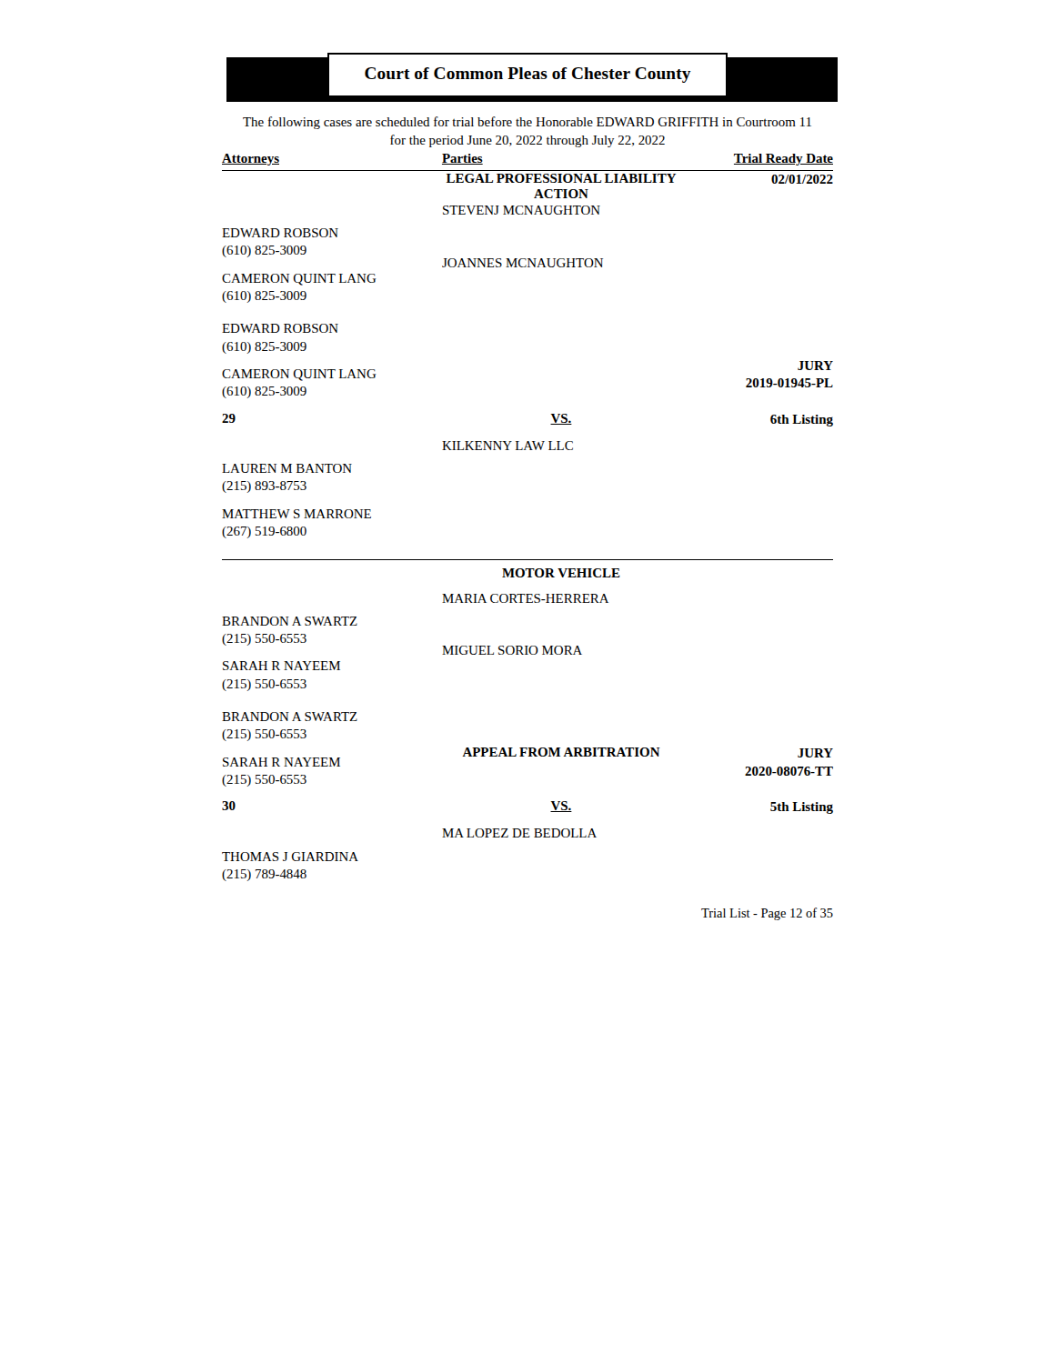Court of Common Pleas of Chester County
The following cases are scheduled for trial before the Honorable EDWARD GRIFFITH in Courtroom 11 for the period June 20, 2022 through July 22, 2022
| Attorneys | Parties | Trial Ready Date |
| --- | --- | --- |
| | LEGAL PROFESSIONAL LIABILITY ACTION | 02/01/2022 |
| | STEVENJ MCNAUGHTON | |
| EDWARD ROBSON (610) 825-3009 CAMERON QUINT LANG (610) 825-3009 | JOANNES MCNAUGHTON | |
| EDWARD ROBSON (610) 825-3009 CAMERON QUINT LANG (610) 825-3009 | | JURY 2019-01945-PL |
| 29 | VS. | 6th Listing |
| | KILKENNY LAW LLC | |
| LAUREN M BANTON (215) 893-8753 MATTHEW S MARRONE (267) 519-6800 | | |
| | MOTOR VEHICLE | |
| | MARIA CORTES-HERRERA | |
| BRANDON A SWARTZ (215) 550-6553 SARAH R NAYEEM (215) 550-6553 | MIGUEL SORIO MORA | |
| BRANDON A SWARTZ (215) 550-6553 SARAH R NAYEEM (215) 550-6553 | APPEAL FROM ARBITRATION | JURY 2020-08076-TT |
| 30 | VS. | 5th Listing |
| | MA LOPEZ DE BEDOLLA | |
| THOMAS J GIARDINA (215) 789-4848 | | |
Trial List - Page 12 of 35